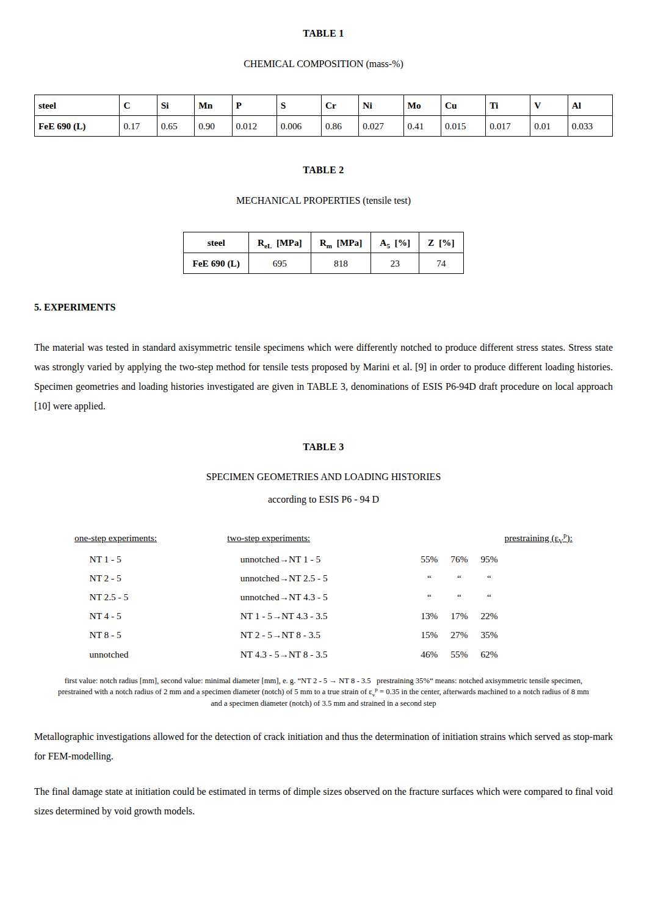TABLE 1
CHEMICAL COMPOSITION (mass-%)
| steel | C | Si | Mn | P | S | Cr | Ni | Mo | Cu | Ti | V | Al |
| --- | --- | --- | --- | --- | --- | --- | --- | --- | --- | --- | --- | --- |
| FeE 690 (L) | 0.17 | 0.65 | 0.90 | 0.012 | 0.006 | 0.86 | 0.027 | 0.41 | 0.015 | 0.017 | 0.01 | 0.033 |
TABLE 2
MECHANICAL PROPERTIES (tensile test)
| steel | R eL [MPa] | R m [MPa] | A 5 [%] | Z [%] |
| --- | --- | --- | --- | --- |
| FeE 690 (L) | 695 | 818 | 23 | 74 |
5. EXPERIMENTS
The material was tested in standard axisymmetric tensile specimens which were differently notched to produce different stress states. Stress state was strongly varied by applying the two-step method for tensile tests proposed by Marini et al. [9] in order to produce different loading histories. Specimen geometries and loading histories investigated are given in TABLE 3, denominations of ESIS P6-94D draft procedure on local approach [10] were applied.
TABLE 3
SPECIMEN GEOMETRIES AND LOADING HISTORIES
according to ESIS P6 - 94 D
| one-step experiments: | two-step experiments: | prestraining (ε V p ): |
| NT 1 - 5 | unnotched → NT 1 - 5 | 55% 76% 95% |
| NT 2 - 5 | unnotched → NT 2.5 - 5 | “ “ “ |
| NT 2.5 - 5 | unnotched → NT 4.3 - 5 | “ “ “ |
| NT 4 - 5 | NT 1 - 5 → NT 4.3 - 3.5 | 13% 17% 22% |
| NT 8 - 5 | NT 2 - 5 → NT 8 - 3.5 | 15% 27% 35% |
| unnotched | NT 4.3 - 5 → NT 8 - 3.5 | 46% 55% 62% |
first value: notch radius [mm], second value: minimal diameter [mm], e. g. “NT 2 - 5 → NT 8 - 3.5 prestraining 35%“ means: notched axisymmetric tensile specimen, prestrained with a notch radius of 2 mm and a specimen diameter (notch) of 5 mm to a true strain of εvp = 0.35 in the center, afterwards machined to a notch radius of 8 mm and a specimen diameter (notch) of 3.5 mm and strained in a second step
Metallographic investigations allowed for the detection of crack initiation and thus the determination of initiation strains which served as stop-mark for FEM-modelling.
The final damage state at initiation could be estimated in terms of dimple sizes observed on the fracture surfaces which were compared to final void sizes determined by void growth models.